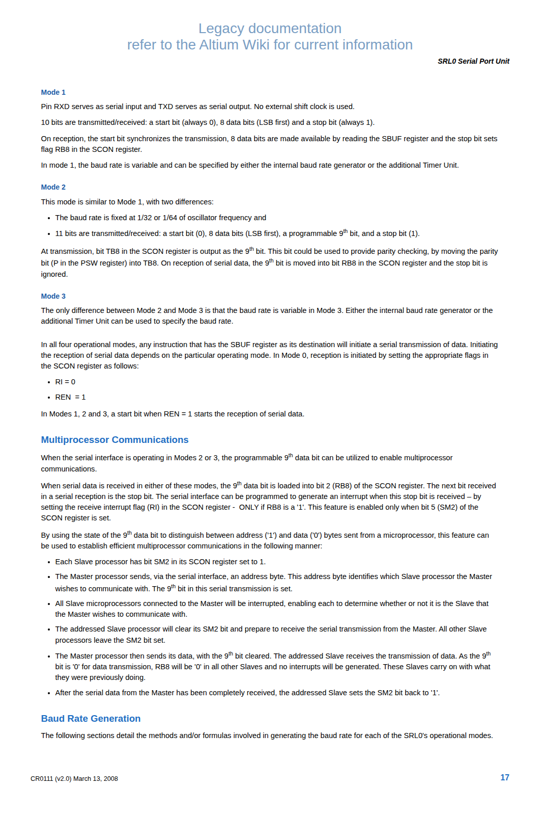Legacy documentation
refer to the Altium Wiki for current information
SRL0 Serial Port Unit
Mode 1
Pin RXD serves as serial input and TXD serves as serial output. No external shift clock is used.
10 bits are transmitted/received: a start bit (always 0), 8 data bits (LSB first) and a stop bit (always 1).
On reception, the start bit synchronizes the transmission, 8 data bits are made available by reading the SBUF register and the stop bit sets flag RB8 in the SCON register.
In mode 1, the baud rate is variable and can be specified by either the internal baud rate generator or the additional Timer Unit.
Mode 2
This mode is similar to Mode 1, with two differences:
The baud rate is fixed at 1/32 or 1/64 of oscillator frequency and
11 bits are transmitted/received: a start bit (0), 8 data bits (LSB first), a programmable 9th bit, and a stop bit (1).
At transmission, bit TB8 in the SCON register is output as the 9th bit. This bit could be used to provide parity checking, by moving the parity bit (P in the PSW register) into TB8. On reception of serial data, the 9th bit is moved into bit RB8 in the SCON register and the stop bit is ignored.
Mode 3
The only difference between Mode 2 and Mode 3 is that the baud rate is variable in Mode 3. Either the internal baud rate generator or the additional Timer Unit can be used to specify the baud rate.
In all four operational modes, any instruction that has the SBUF register as its destination will initiate a serial transmission of data. Initiating the reception of serial data depends on the particular operating mode. In Mode 0, reception is initiated by setting the appropriate flags in the SCON register as follows:
RI = 0
REN = 1
In Modes 1, 2 and 3, a start bit when REN = 1 starts the reception of serial data.
Multiprocessor Communications
When the serial interface is operating in Modes 2 or 3, the programmable 9th data bit can be utilized to enable multiprocessor communications.
When serial data is received in either of these modes, the 9th data bit is loaded into bit 2 (RB8) of the SCON register. The next bit received in a serial reception is the stop bit. The serial interface can be programmed to generate an interrupt when this stop bit is received – by setting the receive interrupt flag (RI) in the SCON register - ONLY if RB8 is a '1'. This feature is enabled only when bit 5 (SM2) of the SCON register is set.
By using the state of the 9th data bit to distinguish between address ('1') and data ('0') bytes sent from a microprocessor, this feature can be used to establish efficient multiprocessor communications in the following manner:
Each Slave processor has bit SM2 in its SCON register set to 1.
The Master processor sends, via the serial interface, an address byte. This address byte identifies which Slave processor the Master wishes to communicate with. The 9th bit in this serial transmission is set.
All Slave microprocessors connected to the Master will be interrupted, enabling each to determine whether or not it is the Slave that the Master wishes to communicate with.
The addressed Slave processor will clear its SM2 bit and prepare to receive the serial transmission from the Master. All other Slave processors leave the SM2 bit set.
The Master processor then sends its data, with the 9th bit cleared. The addressed Slave receives the transmission of data. As the 9th bit is '0' for data transmission, RB8 will be '0' in all other Slaves and no interrupts will be generated. These Slaves carry on with what they were previously doing.
After the serial data from the Master has been completely received, the addressed Slave sets the SM2 bit back to '1'.
Baud Rate Generation
The following sections detail the methods and/or formulas involved in generating the baud rate for each of the SRL0's operational modes.
CR0111 (v2.0) March 13, 2008
17